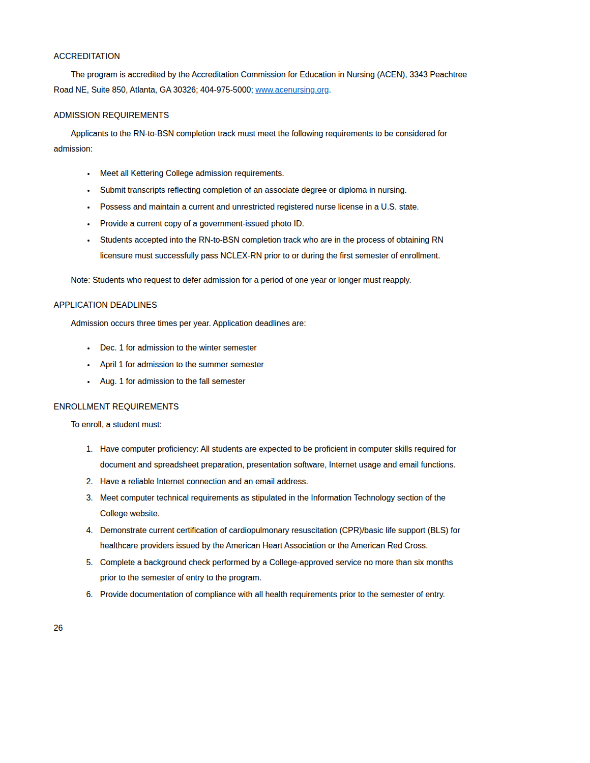ACCREDITATION
The program is accredited by the Accreditation Commission for Education in Nursing (ACEN), 3343 Peachtree Road NE, Suite 850, Atlanta, GA 30326; 404-975-5000; www.acenursing.org.
ADMISSION REQUIREMENTS
Applicants to the RN-to-BSN completion track must meet the following requirements to be considered for admission:
Meet all Kettering College admission requirements.
Submit transcripts reflecting completion of an associate degree or diploma in nursing.
Possess and maintain a current and unrestricted registered nurse license in a U.S. state.
Provide a current copy of a government-issued photo ID.
Students accepted into the RN-to-BSN completion track who are in the process of obtaining RN licensure must successfully pass NCLEX-RN prior to or during the first semester of enrollment.
Note: Students who request to defer admission for a period of one year or longer must reapply.
APPLICATION DEADLINES
Admission occurs three times per year. Application deadlines are:
Dec. 1 for admission to the winter semester
April 1 for admission to the summer semester
Aug. 1 for admission to the fall semester
ENROLLMENT REQUIREMENTS
To enroll, a student must:
Have computer proficiency: All students are expected to be proficient in computer skills required for document and spreadsheet preparation, presentation software, Internet usage and email functions.
Have a reliable Internet connection and an email address.
Meet computer technical requirements as stipulated in the Information Technology section of the College website.
Demonstrate current certification of cardiopulmonary resuscitation (CPR)/basic life support (BLS) for healthcare providers issued by the American Heart Association or the American Red Cross.
Complete a background check performed by a College-approved service no more than six months prior to the semester of entry to the program.
Provide documentation of compliance with all health requirements prior to the semester of entry.
26